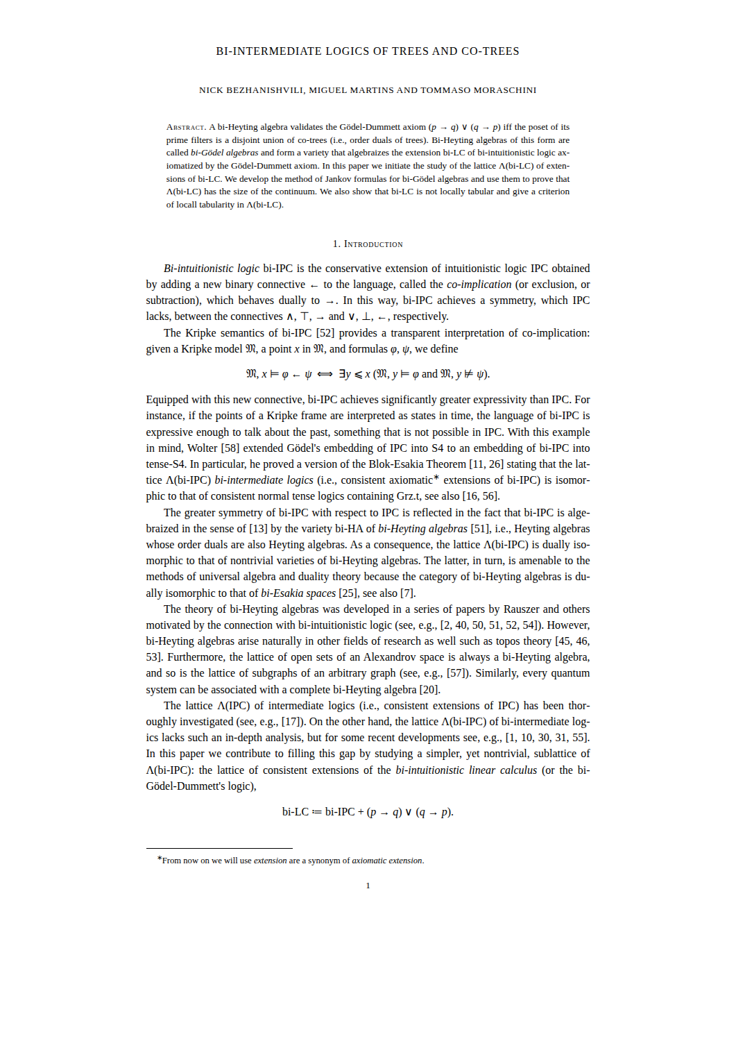Bi-intermediate logics of trees and co-trees
Nick Bezhanishvili, Miguel Martins and Tommaso Moraschini
Abstract. A bi-Heyting algebra validates the Gödel-Dummett axiom (p → q) ∨ (q → p) iff the poset of its prime filters is a disjoint union of co-trees (i.e., order duals of trees). Bi-Heyting algebras of this form are called bi-Gödel algebras and form a variety that algebraizes the extension bi-LC of bi-intuitionistic logic axiomatized by the Gödel-Dummett axiom. In this paper we initiate the study of the lattice Λ(bi-LC) of extensions of bi-LC. We develop the method of Jankov formulas for bi-Gödel algebras and use them to prove that Λ(bi-LC) has the size of the continuum. We also show that bi-LC is not locally tabular and give a criterion of locall tabularity in Λ(bi-LC).
1. Introduction
Bi-intuitionistic logic bi-IPC is the conservative extension of intuitionistic logic IPC obtained by adding a new binary connective ← to the language, called the co-implication (or exclusion, or subtraction), which behaves dually to →. In this way, bi-IPC achieves a symmetry, which IPC lacks, between the connectives ∧, ⊤, → and ∨, ⊥, ←, respectively.
The Kripke semantics of bi-IPC [52] provides a transparent interpretation of co-implication: given a Kripke model 𝔐, a point x in 𝔐, and formulas φ, ψ, we define
𝔐, x ⊨ φ ← ψ ⟺ ∃y ⩽ x (𝔐, y ⊨ φ and 𝔐, y ⊭ ψ).
Equipped with this new connective, bi-IPC achieves significantly greater expressivity than IPC. For instance, if the points of a Kripke frame are interpreted as states in time, the language of bi-IPC is expressive enough to talk about the past, something that is not possible in IPC. With this example in mind, Wolter [58] extended Gödel's embedding of IPC into S4 to an embedding of bi-IPC into tense-S4. In particular, he proved a version of the Blok-Esakia Theorem [11, 26] stating that the lattice Λ(bi-IPC) bi-intermediate logics (i.e., consistent axiomatic∗ extensions of bi-IPC) is isomorphic to that of consistent normal tense logics containing Grz.t, see also [16, 56].
The greater symmetry of bi-IPC with respect to IPC is reflected in the fact that bi-IPC is algebraized in the sense of [13] by the variety bi-HA of bi-Heyting algebras [51], i.e., Heyting algebras whose order duals are also Heyting algebras. As a consequence, the lattice Λ(bi-IPC) is dually isomorphic to that of nontrivial varieties of bi-Heyting algebras. The latter, in turn, is amenable to the methods of universal algebra and duality theory because the category of bi-Heyting algebras is dually isomorphic to that of bi-Esakia spaces [25], see also [7].
The theory of bi-Heyting algebras was developed in a series of papers by Rauszer and others motivated by the connection with bi-intuitionistic logic (see, e.g., [2, 40, 50, 51, 52, 54]). However, bi-Heyting algebras arise naturally in other fields of research as well such as topos theory [45, 46, 53]. Furthermore, the lattice of open sets of an Alexandrov space is always a bi-Heyting algebra, and so is the lattice of subgraphs of an arbitrary graph (see, e.g., [57]). Similarly, every quantum system can be associated with a complete bi-Heyting algebra [20].
The lattice Λ(IPC) of intermediate logics (i.e., consistent extensions of IPC) has been thoroughly investigated (see, e.g., [17]). On the other hand, the lattice Λ(bi-IPC) of bi-intermediate logics lacks such an in-depth analysis, but for some recent developments see, e.g., [1, 10, 30, 31, 55]. In this paper we contribute to filling this gap by studying a simpler, yet nontrivial, sublattice of Λ(bi-IPC): the lattice of consistent extensions of the bi-intuitionistic linear calculus (or the bi-Gödel-Dummett's logic),
bi-LC ≔ bi-IPC + (p → q) ∨ (q → p).
∗From now on we will use extension are a synonym of axiomatic extension.
1